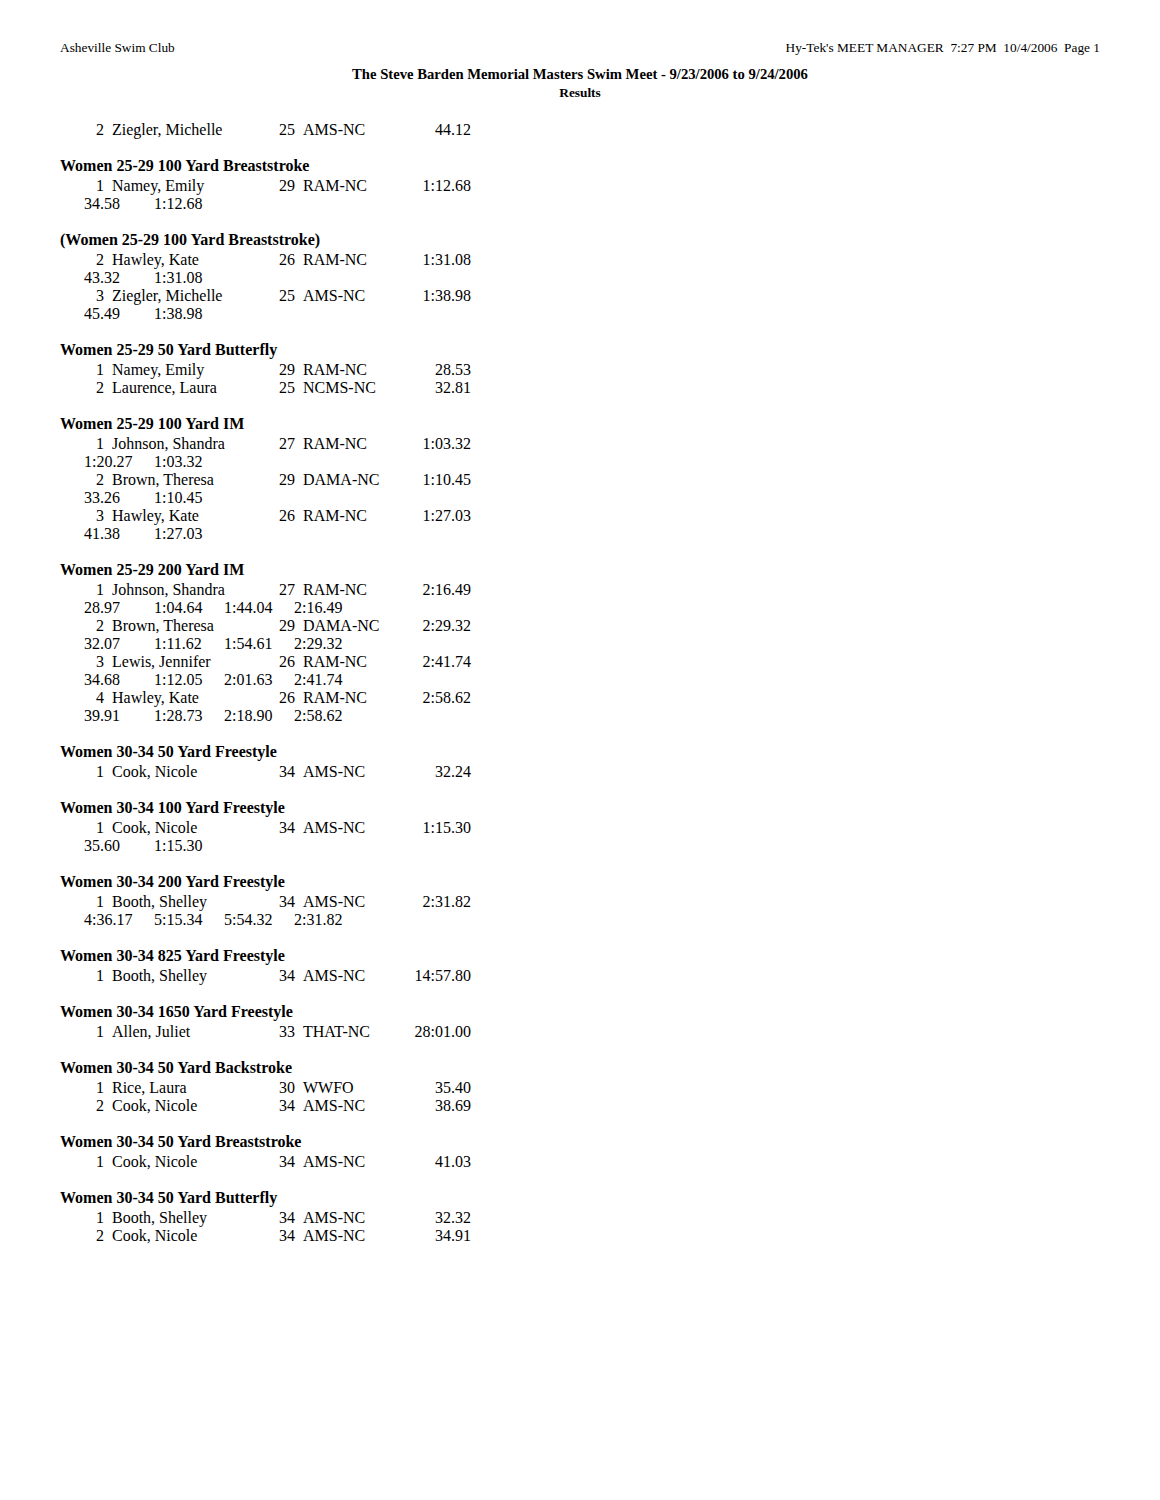Asheville Swim Club Hy-Tek's MEET MANAGER 7:27 PM 10/4/2006 Page 1
The Steve Barden Memorial Masters Swim Meet - 9/23/2006 to 9/24/2006
Results
| 2 | Ziegler, Michelle | 25 | AMS-NC | 44.12 |
Women 25-29 100 Yard Breaststroke
| 1 | Namey, Emily | 29 | RAM-NC | 1:12.68 |
| 34.58 1:12.68 |
(Women 25-29 100 Yard Breaststroke)
| 2 | Hawley, Kate | 26 | RAM-NC | 1:31.08 |
| 43.32 1:31.08 |
| 3 | Ziegler, Michelle | 25 | AMS-NC | 1:38.98 |
| 45.49 1:38.98 |
Women 25-29 50 Yard Butterfly
| 1 | Namey, Emily | 29 | RAM-NC | 28.53 |
| 2 | Laurence, Laura | 25 | NCMS-NC | 32.81 |
Women 25-29 100 Yard IM
| 1 | Johnson, Shandra | 27 | RAM-NC | 1:03.32 |
| 1:20.27 1:03.32 |
| 2 | Brown, Theresa | 29 | DAMA-NC | 1:10.45 |
| 33.26 1:10.45 |
| 3 | Hawley, Kate | 26 | RAM-NC | 1:27.03 |
| 41.38 1:27.03 |
Women 25-29 200 Yard IM
| 1 | Johnson, Shandra | 27 | RAM-NC | 2:16.49 |
| 28.97 1:04.64 1:44.04 2:16.49 |
| 2 | Brown, Theresa | 29 | DAMA-NC | 2:29.32 |
| 32.07 1:11.62 1:54.61 2:29.32 |
| 3 | Lewis, Jennifer | 26 | RAM-NC | 2:41.74 |
| 34.68 1:12.05 2:01.63 2:41.74 |
| 4 | Hawley, Kate | 26 | RAM-NC | 2:58.62 |
| 39.91 1:28.73 2:18.90 2:58.62 |
Women 30-34 50 Yard Freestyle
| 1 | Cook, Nicole | 34 | AMS-NC | 32.24 |
Women 30-34 100 Yard Freestyle
| 1 | Cook, Nicole | 34 | AMS-NC | 1:15.30 |
| 35.60 1:15.30 |
Women 30-34 200 Yard Freestyle
| 1 | Booth, Shelley | 34 | AMS-NC | 2:31.82 |
| 4:36.17 5:15.34 5:54.32 2:31.82 |
Women 30-34 825 Yard Freestyle
| 1 | Booth, Shelley | 34 | AMS-NC | 14:57.80 |
Women 30-34 1650 Yard Freestyle
| 1 | Allen, Juliet | 33 | THAT-NC | 28:01.00 |
Women 30-34 50 Yard Backstroke
| 1 | Rice, Laura | 30 | WWFO | 35.40 |
| 2 | Cook, Nicole | 34 | AMS-NC | 38.69 |
Women 30-34 50 Yard Breaststroke
| 1 | Cook, Nicole | 34 | AMS-NC | 41.03 |
Women 30-34 50 Yard Butterfly
| 1 | Booth, Shelley | 34 | AMS-NC | 32.32 |
| 2 | Cook, Nicole | 34 | AMS-NC | 34.91 |